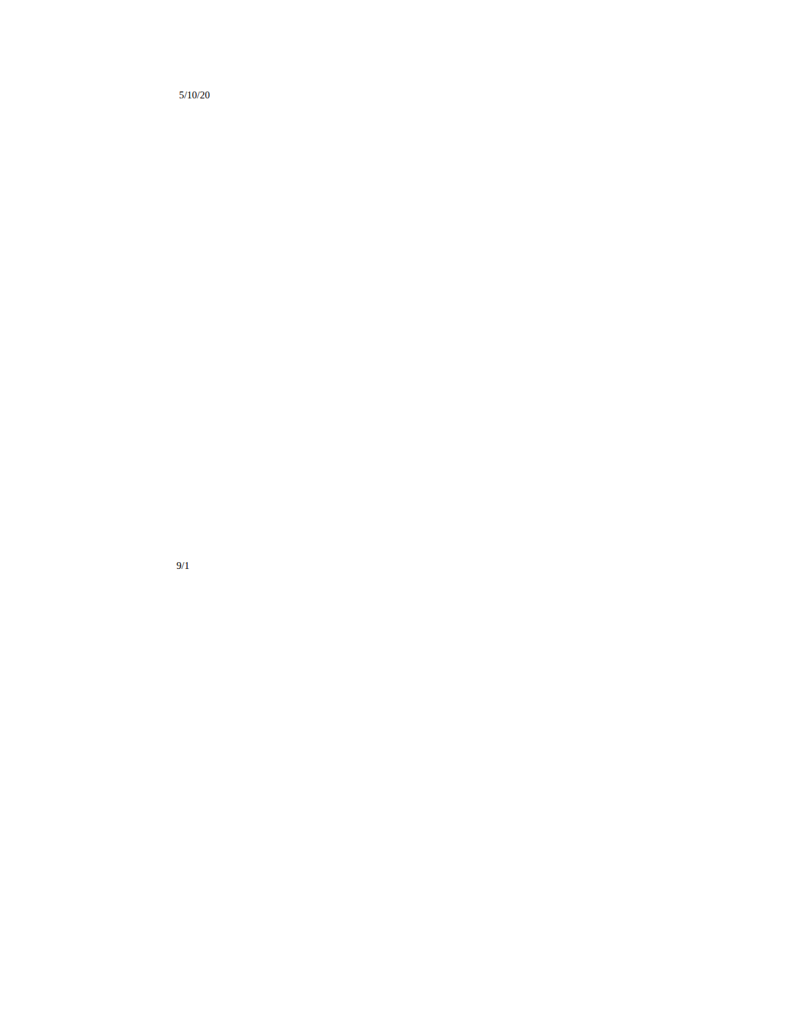5/10/20
9/1